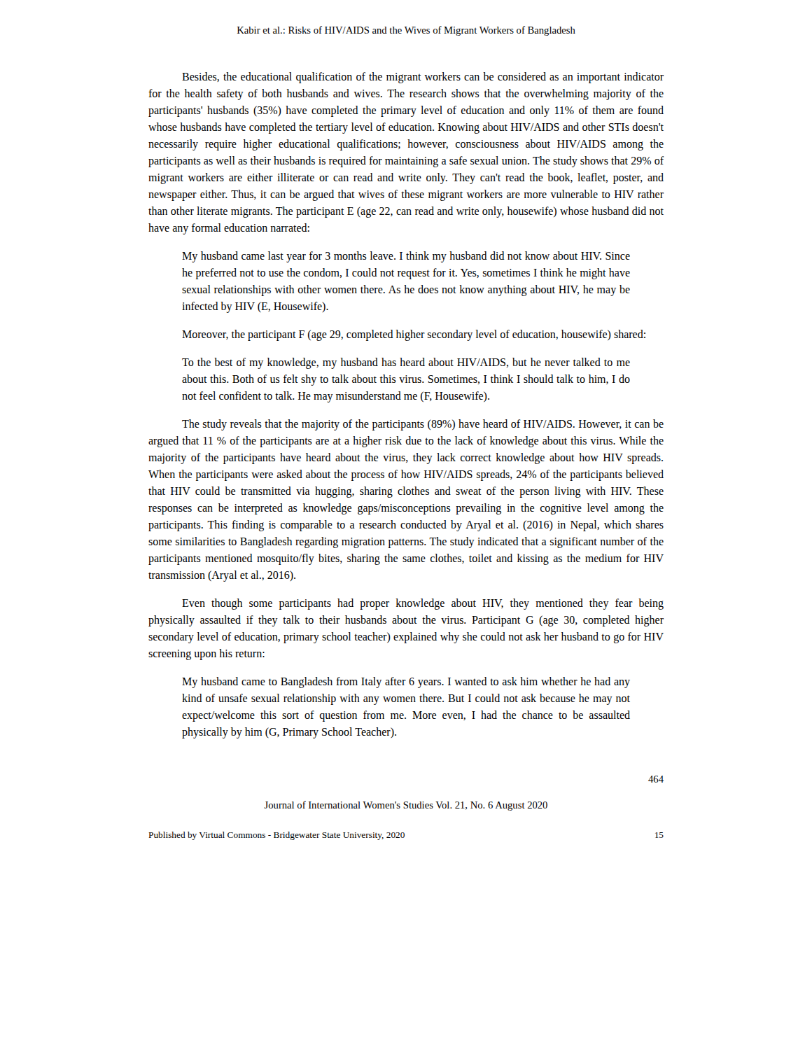Kabir et al.: Risks of HIV/AIDS and the Wives of Migrant Workers of Bangladesh
Besides, the educational qualification of the migrant workers can be considered as an important indicator for the health safety of both husbands and wives. The research shows that the overwhelming majority of the participants' husbands (35%) have completed the primary level of education and only 11% of them are found whose husbands have completed the tertiary level of education. Knowing about HIV/AIDS and other STIs doesn't necessarily require higher educational qualifications; however, consciousness about HIV/AIDS among the participants as well as their husbands is required for maintaining a safe sexual union. The study shows that 29% of migrant workers are either illiterate or can read and write only. They can't read the book, leaflet, poster, and newspaper either. Thus, it can be argued that wives of these migrant workers are more vulnerable to HIV rather than other literate migrants. The participant E (age 22, can read and write only, housewife) whose husband did not have any formal education narrated:
My husband came last year for 3 months leave. I think my husband did not know about HIV. Since he preferred not to use the condom, I could not request for it. Yes, sometimes I think he might have sexual relationships with other women there. As he does not know anything about HIV, he may be infected by HIV (E, Housewife).
Moreover, the participant F (age 29, completed higher secondary level of education, housewife) shared:
To the best of my knowledge, my husband has heard about HIV/AIDS, but he never talked to me about this. Both of us felt shy to talk about this virus. Sometimes, I think I should talk to him, I do not feel confident to talk. He may misunderstand me (F, Housewife).
The study reveals that the majority of the participants (89%) have heard of HIV/AIDS. However, it can be argued that 11 % of the participants are at a higher risk due to the lack of knowledge about this virus. While the majority of the participants have heard about the virus, they lack correct knowledge about how HIV spreads. When the participants were asked about the process of how HIV/AIDS spreads, 24% of the participants believed that HIV could be transmitted via hugging, sharing clothes and sweat of the person living with HIV. These responses can be interpreted as knowledge gaps/misconceptions prevailing in the cognitive level among the participants. This finding is comparable to a research conducted by Aryal et al. (2016) in Nepal, which shares some similarities to Bangladesh regarding migration patterns. The study indicated that a significant number of the participants mentioned mosquito/fly bites, sharing the same clothes, toilet and kissing as the medium for HIV transmission (Aryal et al., 2016).
Even though some participants had proper knowledge about HIV, they mentioned they fear being physically assaulted if they talk to their husbands about the virus. Participant G (age 30, completed higher secondary level of education, primary school teacher) explained why she could not ask her husband to go for HIV screening upon his return:
My husband came to Bangladesh from Italy after 6 years. I wanted to ask him whether he had any kind of unsafe sexual relationship with any women there. But I could not ask because he may not expect/welcome this sort of question from me. More even, I had the chance to be assaulted physically by him (G, Primary School Teacher).
464
Journal of International Women's Studies Vol. 21, No. 6 August 2020
Published by Virtual Commons - Bridgewater State University, 2020 15